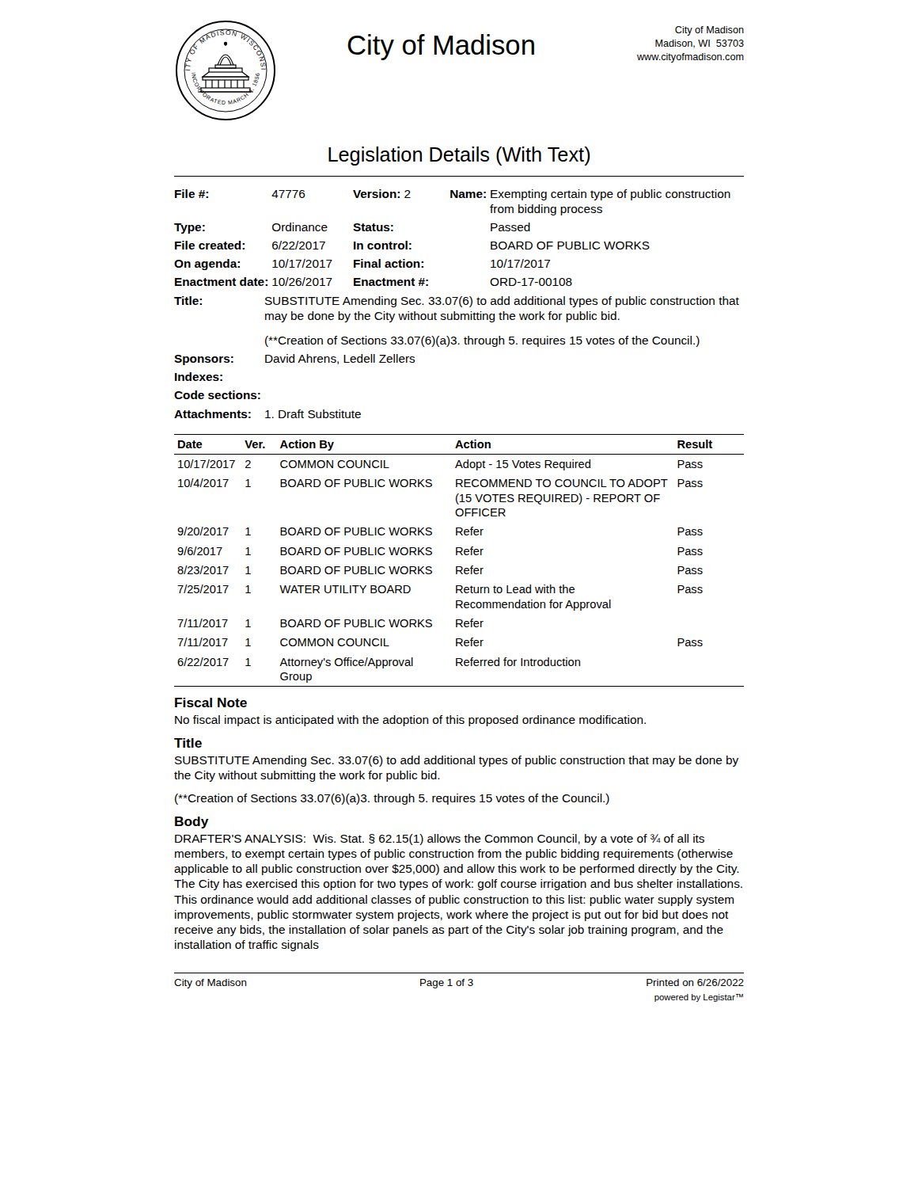CITY OF MADISON WISCONSIN INCORPORATED MARCH 4, 1856
City of Madison
City of Madison
Madison, WI 53703
www.cityofmadison.com
Legislation Details (With Text)
| File #: | 47776 | | Version: | 2 | | Name: | Exempting certain type of public construction from bidding process |
| Type: | Ordinance | | Status: | | | Passed |
| File created: | 6/22/2017 | | In control: | | | BOARD OF PUBLIC WORKS |
| On agenda: | 10/17/2017 | | Final action: | | | 10/17/2017 |
| Enactment date: | 10/26/2017 | | Enactment #: | | | ORD-17-00108 |
| Title: | SUBSTITUTE Amending Sec. 33.07(6) to add additional types of public construction that may be done by the City without submitting the work for public bid. (**Creation of Sections 33.07(6)(a)3. through 5. requires 15 votes of the Council.) |
| Sponsors: | David Ahrens, Ledell Zellers |
| Indexes: | |
| Code sections: | |
| Attachments: | 1. Draft Substitute |
| Date | Ver. | Action By | Action | Result |
| --- | --- | --- | --- | --- |
| 10/17/2017 | 2 | COMMON COUNCIL | Adopt - 15 Votes Required | Pass |
| 10/4/2017 | 1 | BOARD OF PUBLIC WORKS | RECOMMEND TO COUNCIL TO ADOPT (15 VOTES REQUIRED) - REPORT OF OFFICER | Pass |
| 9/20/2017 | 1 | BOARD OF PUBLIC WORKS | Refer | Pass |
| 9/6/2017 | 1 | BOARD OF PUBLIC WORKS | Refer | Pass |
| 8/23/2017 | 1 | BOARD OF PUBLIC WORKS | Refer | Pass |
| 7/25/2017 | 1 | WATER UTILITY BOARD | Return to Lead with the Recommendation for Approval | Pass |
| 7/11/2017 | 1 | BOARD OF PUBLIC WORKS | Refer | |
| 7/11/2017 | 1 | COMMON COUNCIL | Refer | Pass |
| 6/22/2017 | 1 | Attorney's Office/Approval Group | Referred for Introduction | |
Fiscal Note
No fiscal impact is anticipated with the adoption of this proposed ordinance modification.
Title
SUBSTITUTE Amending Sec. 33.07(6) to add additional types of public construction that may be done by the City without submitting the work for public bid.
(**Creation of Sections 33.07(6)(a)3. through 5. requires 15 votes of the Council.)
Body
DRAFTER'S ANALYSIS: Wis. Stat. § 62.15(1) allows the Common Council, by a vote of ¾ of all its members, to exempt certain types of public construction from the public bidding requirements (otherwise applicable to all public construction over $25,000) and allow this work to be performed directly by the City. The City has exercised this option for two types of work: golf course irrigation and bus shelter installations. This ordinance would add additional classes of public construction to this list: public water supply system improvements, public stormwater system projects, work where the project is put out for bid but does not receive any bids, the installation of solar panels as part of the City's solar job training program, and the installation of traffic signals
City of Madison
Page 1 of 3
Printed on 6/26/2022
powered by Legistar™